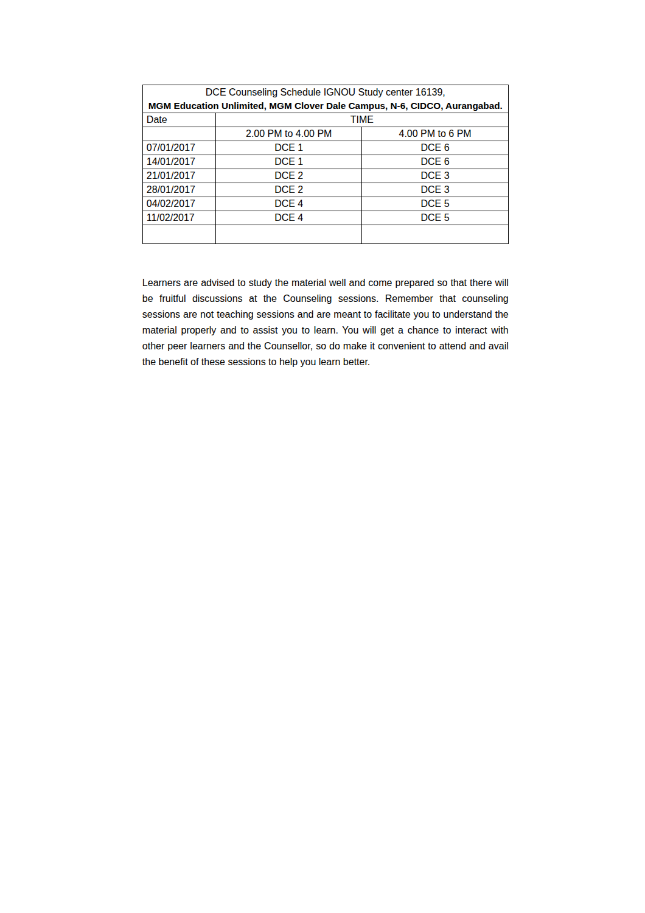| DCE Counseling Schedule IGNOU Study center 16139, MGM Education Unlimited, MGM Clover Dale Campus, N-6, CIDCO, Aurangabad. |
| Date | TIME |
| | 2.00 PM to 4.00 PM | 4.00 PM to 6 PM |
| 07/01/2017 | DCE 1 | DCE 6 |
| 14/01/2017 | DCE 1 | DCE 6 |
| 21/01/2017 | DCE 2 | DCE 3 |
| 28/01/2017 | DCE 2 | DCE 3 |
| 04/02/2017 | DCE 4 | DCE 5 |
| 11/02/2017 | DCE 4 | DCE 5 |
Learners are advised to study the material well and come prepared so that there will be fruitful discussions at the Counseling sessions. Remember that counseling sessions are not teaching sessions and are meant to facilitate you to understand the material properly and to assist you to learn. You will get a chance to interact with other peer learners and the Counsellor, so do make it convenient to attend and avail the benefit of these sessions to help you learn better.